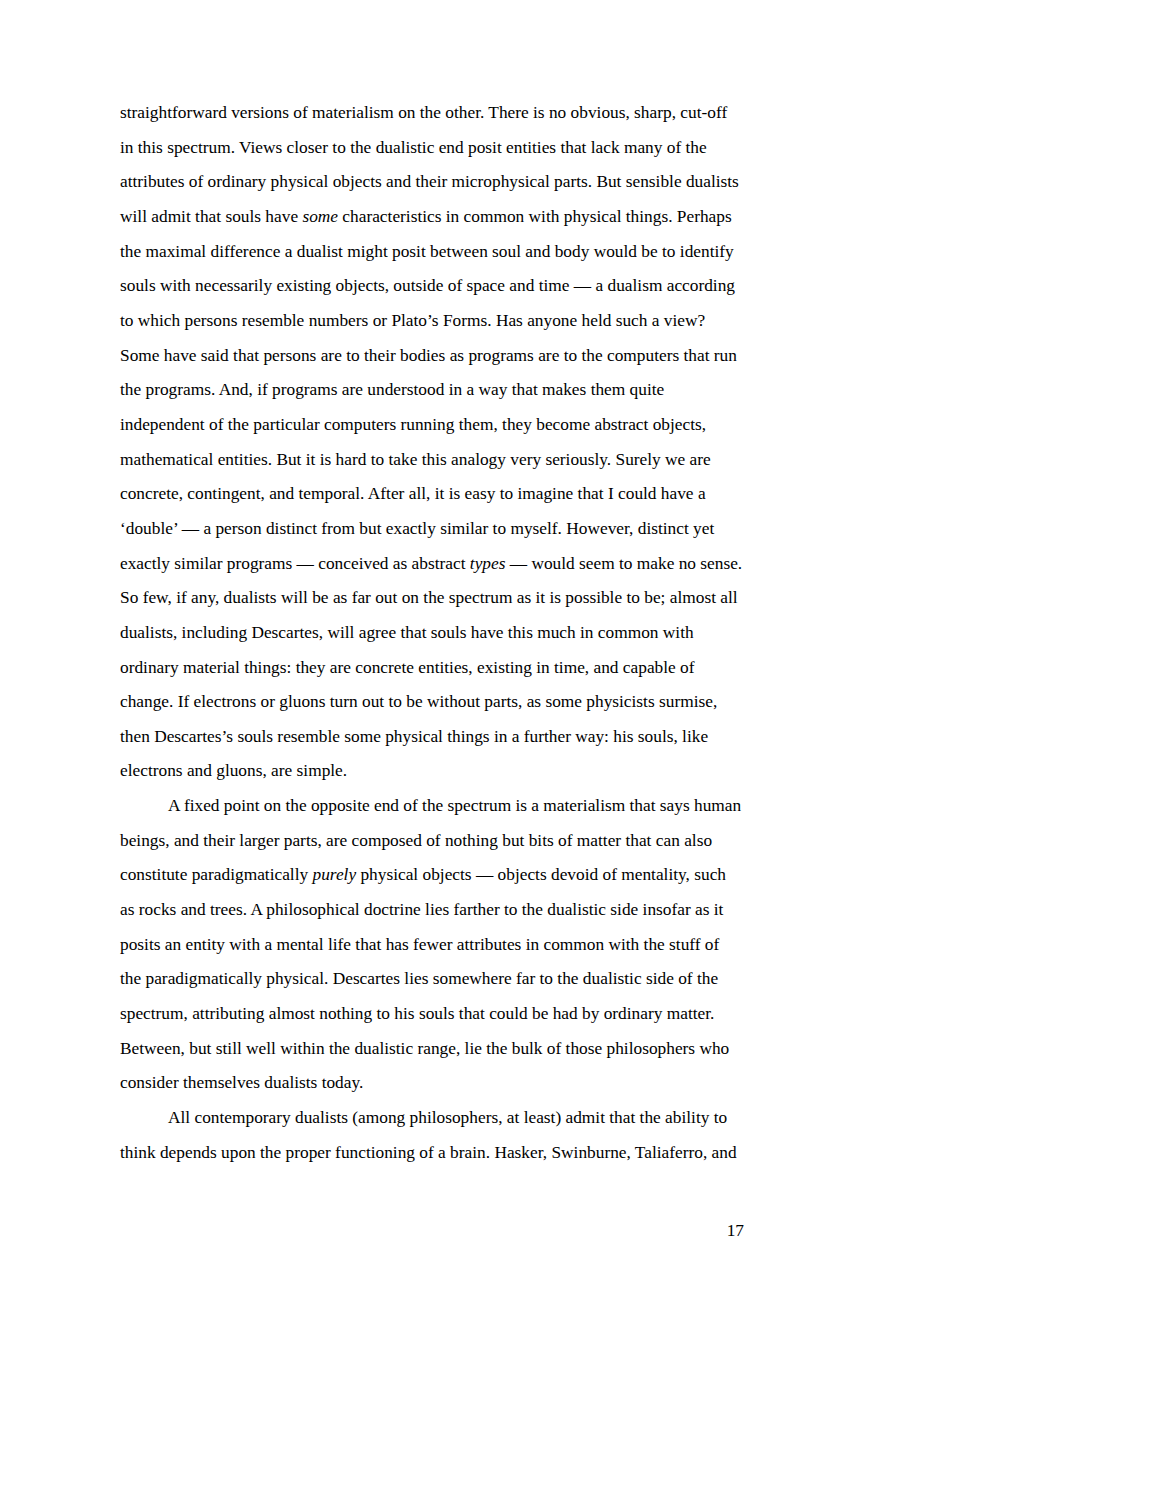straightforward versions of materialism on the other. There is no obvious, sharp, cut-off in this spectrum. Views closer to the dualistic end posit entities that lack many of the attributes of ordinary physical objects and their microphysical parts. But sensible dualists will admit that souls have some characteristics in common with physical things. Perhaps the maximal difference a dualist might posit between soul and body would be to identify souls with necessarily existing objects, outside of space and time — a dualism according to which persons resemble numbers or Plato’s Forms. Has anyone held such a view? Some have said that persons are to their bodies as programs are to the computers that run the programs. And, if programs are understood in a way that makes them quite independent of the particular computers running them, they become abstract objects, mathematical entities. But it is hard to take this analogy very seriously. Surely we are concrete, contingent, and temporal. After all, it is easy to imagine that I could have a ‘double’ — a person distinct from but exactly similar to myself. However, distinct yet exactly similar programs — conceived as abstract types — would seem to make no sense. So few, if any, dualists will be as far out on the spectrum as it is possible to be; almost all dualists, including Descartes, will agree that souls have this much in common with ordinary material things: they are concrete entities, existing in time, and capable of change. If electrons or gluons turn out to be without parts, as some physicists surmise, then Descartes’s souls resemble some physical things in a further way: his souls, like electrons and gluons, are simple.
A fixed point on the opposite end of the spectrum is a materialism that says human beings, and their larger parts, are composed of nothing but bits of matter that can also constitute paradigmatically purely physical objects — objects devoid of mentality, such as rocks and trees. A philosophical doctrine lies farther to the dualistic side insofar as it posits an entity with a mental life that has fewer attributes in common with the stuff of the paradigmatically physical. Descartes lies somewhere far to the dualistic side of the spectrum, attributing almost nothing to his souls that could be had by ordinary matter. Between, but still well within the dualistic range, lie the bulk of those philosophers who consider themselves dualists today.
All contemporary dualists (among philosophers, at least) admit that the ability to think depends upon the proper functioning of a brain. Hasker, Swinburne, Taliaferro, and
17